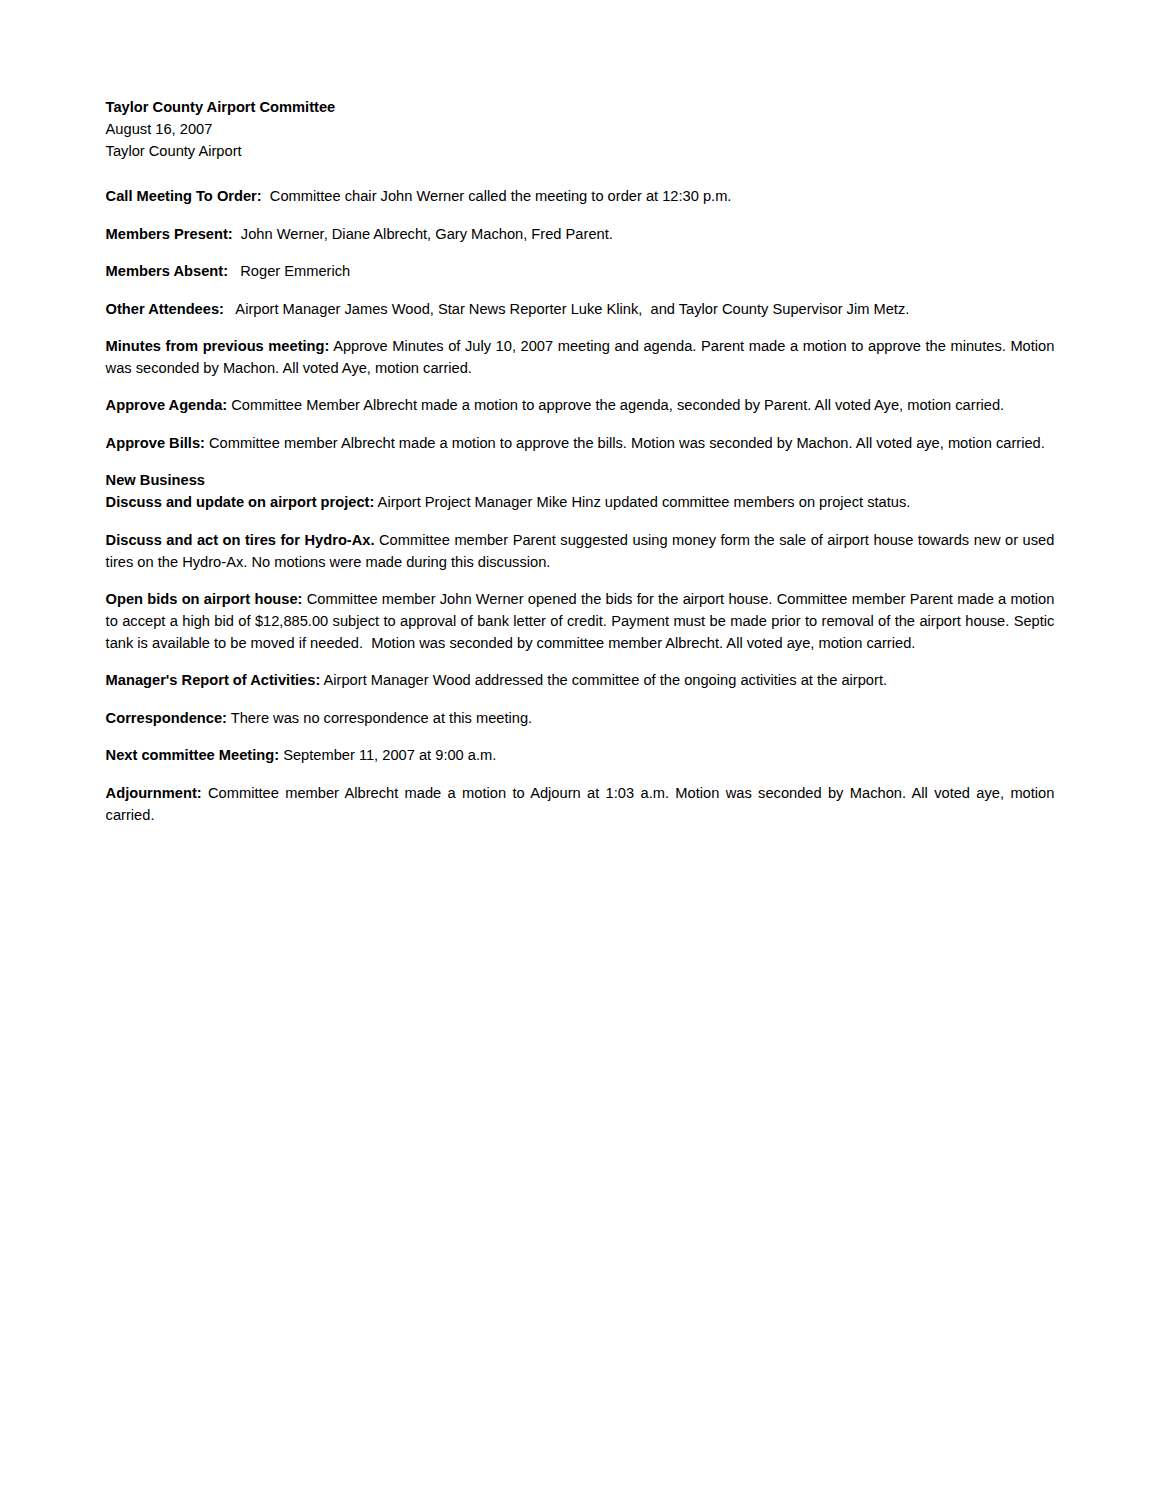Taylor County Airport Committee
August 16, 2007
Taylor County Airport
Call Meeting To Order: Committee chair John Werner called the meeting to order at 12:30 p.m.
Members Present: John Werner, Diane Albrecht, Gary Machon, Fred Parent.
Members Absent: Roger Emmerich
Other Attendees: Airport Manager James Wood, Star News Reporter Luke Klink, and Taylor County Supervisor Jim Metz.
Minutes from previous meeting: Approve Minutes of July 10, 2007 meeting and agenda. Parent made a motion to approve the minutes. Motion was seconded by Machon. All voted Aye, motion carried.
Approve Agenda: Committee Member Albrecht made a motion to approve the agenda, seconded by Parent. All voted Aye, motion carried.
Approve Bills: Committee member Albrecht made a motion to approve the bills. Motion was seconded by Machon. All voted aye, motion carried.
New Business
Discuss and update on airport project: Airport Project Manager Mike Hinz updated committee members on project status.
Discuss and act on tires for Hydro-Ax. Committee member Parent suggested using money form the sale of airport house towards new or used tires on the Hydro-Ax. No motions were made during this discussion.
Open bids on airport house: Committee member John Werner opened the bids for the airport house. Committee member Parent made a motion to accept a high bid of $12,885.00 subject to approval of bank letter of credit. Payment must be made prior to removal of the airport house. Septic tank is available to be moved if needed. Motion was seconded by committee member Albrecht. All voted aye, motion carried.
Manager's Report of Activities: Airport Manager Wood addressed the committee of the ongoing activities at the airport.
Correspondence: There was no correspondence at this meeting.
Next committee Meeting: September 11, 2007 at 9:00 a.m.
Adjournment: Committee member Albrecht made a motion to Adjourn at 1:03 a.m. Motion was seconded by Machon. All voted aye, motion carried.